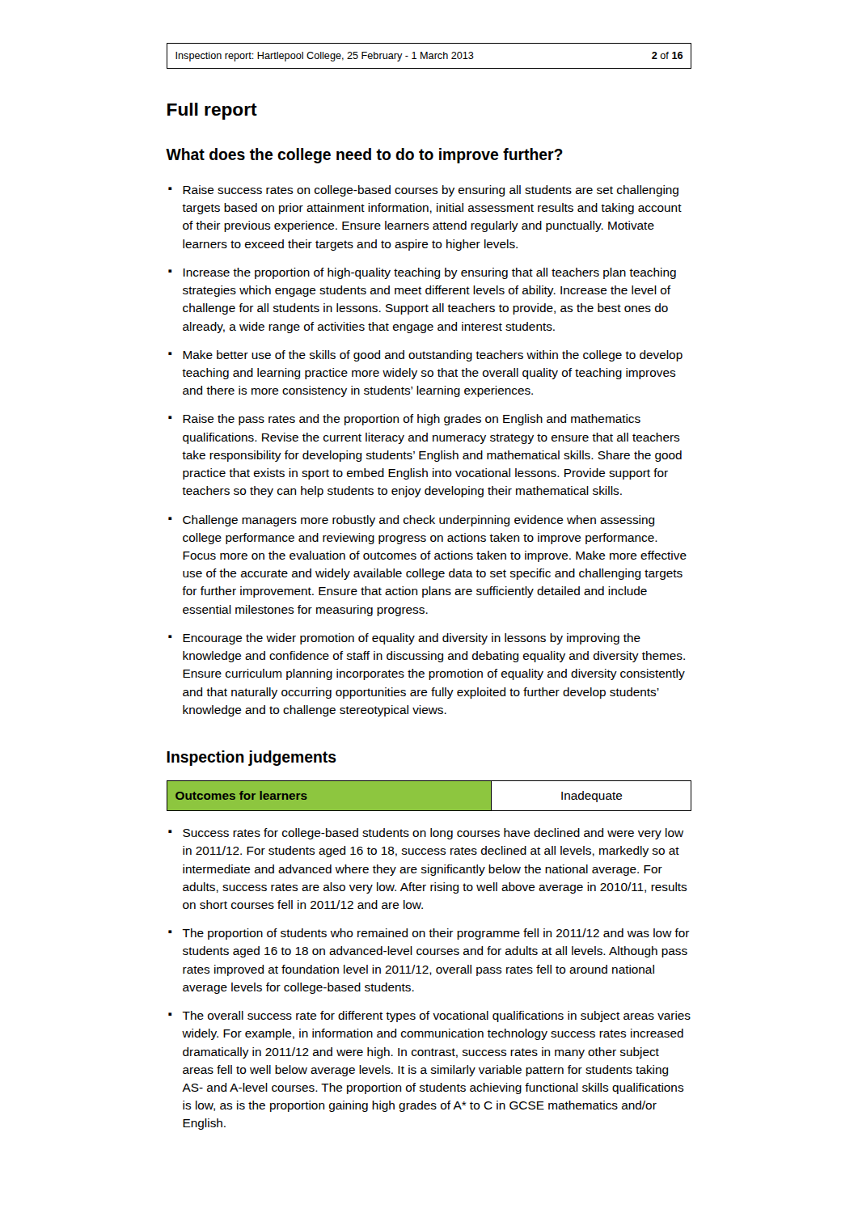Inspection report: Hartlepool College, 25 February - 1 March 2013
2 of 16
Full report
What does the college need to do to improve further?
Raise success rates on college-based courses by ensuring all students are set challenging targets based on prior attainment information, initial assessment results and taking account of their previous experience. Ensure learners attend regularly and punctually. Motivate learners to exceed their targets and to aspire to higher levels.
Increase the proportion of high-quality teaching by ensuring that all teachers plan teaching strategies which engage students and meet different levels of ability. Increase the level of challenge for all students in lessons. Support all teachers to provide, as the best ones do already, a wide range of activities that engage and interest students.
Make better use of the skills of good and outstanding teachers within the college to develop teaching and learning practice more widely so that the overall quality of teaching improves and there is more consistency in students’ learning experiences.
Raise the pass rates and the proportion of high grades on English and mathematics qualifications. Revise the current literacy and numeracy strategy to ensure that all teachers take responsibility for developing students’ English and mathematical skills. Share the good practice that exists in sport to embed English into vocational lessons. Provide support for teachers so they can help students to enjoy developing their mathematical skills.
Challenge managers more robustly and check underpinning evidence when assessing college performance and reviewing progress on actions taken to improve performance. Focus more on the evaluation of outcomes of actions taken to improve. Make more effective use of the accurate and widely available college data to set specific and challenging targets for further improvement. Ensure that action plans are sufficiently detailed and include essential milestones for measuring progress.
Encourage the wider promotion of equality and diversity in lessons by improving the knowledge and confidence of staff in discussing and debating equality and diversity themes. Ensure curriculum planning incorporates the promotion of equality and diversity consistently and that naturally occurring opportunities are fully exploited to further develop students’ knowledge and to challenge stereotypical views.
Inspection judgements
Outcomes for learners
Inadequate
Success rates for college-based students on long courses have declined and were very low in 2011/12. For students aged 16 to 18, success rates declined at all levels, markedly so at intermediate and advanced where they are significantly below the national average. For adults, success rates are also very low. After rising to well above average in 2010/11, results on short courses fell in 2011/12 and are low.
The proportion of students who remained on their programme fell in 2011/12 and was low for students aged 16 to 18 on advanced-level courses and for adults at all levels. Although pass rates improved at foundation level in 2011/12, overall pass rates fell to around national average levels for college-based students.
The overall success rate for different types of vocational qualifications in subject areas varies widely. For example, in information and communication technology success rates increased dramatically in 2011/12 and were high. In contrast, success rates in many other subject areas fell to well below average levels. It is a similarly variable pattern for students taking AS- and A-level courses. The proportion of students achieving functional skills qualifications is low, as is the proportion gaining high grades of A* to C in GCSE mathematics and/or English.